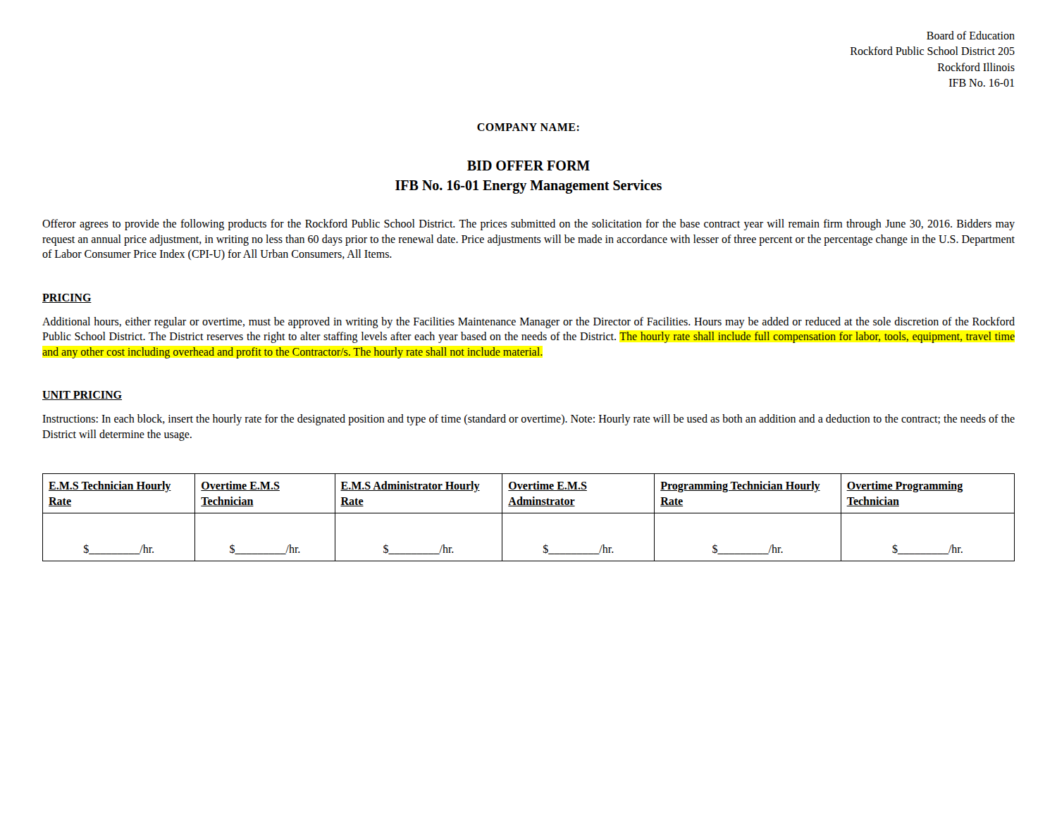Board of Education
Rockford Public School District 205
Rockford Illinois
IFB No. 16-01
COMPANY NAME:
BID OFFER FORM IFB No. 16-01 Energy Management Services
Offeror agrees to provide the following products for the Rockford Public School District. The prices submitted on the solicitation for the base contract year will remain firm through June 30, 2016. Bidders may request an annual price adjustment, in writing no less than 60 days prior to the renewal date. Price adjustments will be made in accordance with lesser of three percent or the percentage change in the U.S. Department of Labor Consumer Price Index (CPI-U) for All Urban Consumers, All Items.
PRICING
Additional hours, either regular or overtime, must be approved in writing by the Facilities Maintenance Manager or the Director of Facilities. Hours may be added or reduced at the sole discretion of the Rockford Public School District. The District reserves the right to alter staffing levels after each year based on the needs of the District. The hourly rate shall include full compensation for labor, tools, equipment, travel time and any other cost including overhead and profit to the Contractor/s. The hourly rate shall not include material.
UNIT PRICING
Instructions: In each block, insert the hourly rate for the designated position and type of time (standard or overtime). Note: Hourly rate will be used as both an addition and a deduction to the contract; the needs of the District will determine the usage.
| E.M.S Technician Hourly Rate | Overtime E.M.S Technician | E.M.S Administrator Hourly Rate | Overtime E.M.S Adminstrator | Programming Technician Hourly Rate | Overtime Programming Technician |
| --- | --- | --- | --- | --- | --- |
| $_________/hr. | $_________/hr. | $_________/hr. | $_________/hr. | $_________/hr. | $_________/hr. |